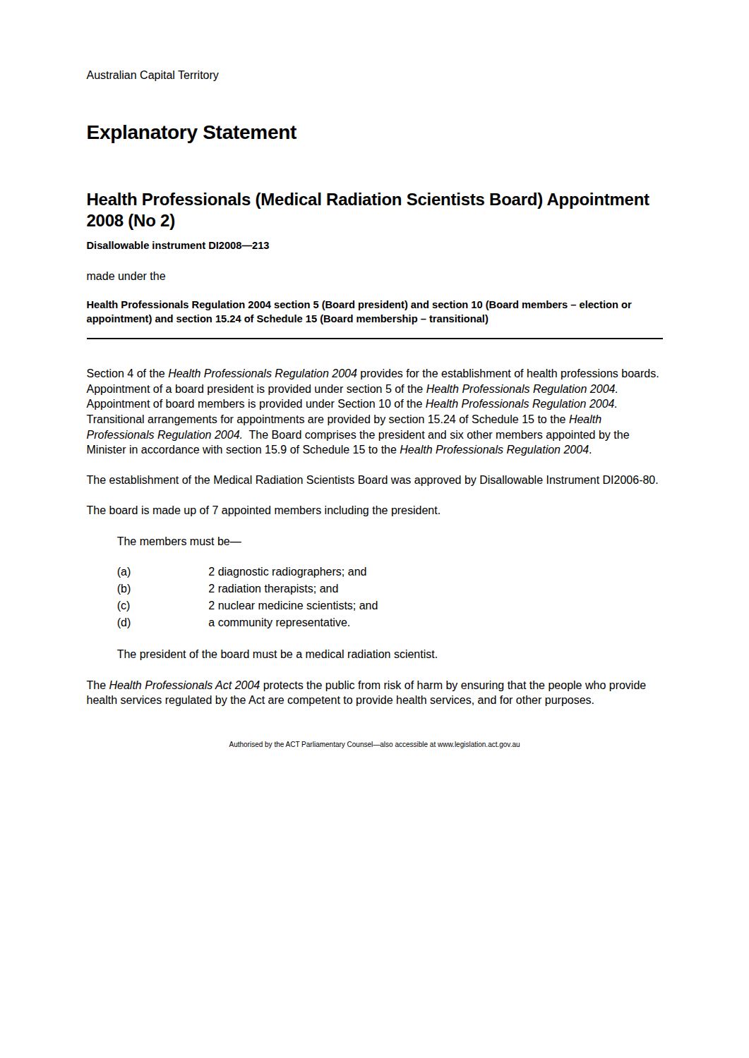Australian Capital Territory
Explanatory Statement
Health Professionals (Medical Radiation Scientists Board) Appointment 2008 (No 2)
Disallowable instrument DI2008—213
made under the
Health Professionals Regulation 2004 section 5 (Board president) and section 10 (Board members – election or appointment) and section 15.24 of Schedule 15 (Board membership – transitional)
Section 4 of the Health Professionals Regulation 2004 provides for the establishment of health professions boards. Appointment of a board president is provided under section 5 of the Health Professionals Regulation 2004. Appointment of board members is provided under Section 10 of the Health Professionals Regulation 2004. Transitional arrangements for appointments are provided by section 15.24 of Schedule 15 to the Health Professionals Regulation 2004. The Board comprises the president and six other members appointed by the Minister in accordance with section 15.9 of Schedule 15 to the Health Professionals Regulation 2004.
The establishment of the Medical Radiation Scientists Board was approved by Disallowable Instrument DI2006-80.
The board is made up of 7 appointed members including the president.
The members must be—
| (a) | 2 diagnostic radiographers; and |
| (b) | 2 radiation therapists; and |
| (c) | 2 nuclear medicine scientists; and |
| (d) | a community representative. |
The president of the board must be a medical radiation scientist.
The Health Professionals Act 2004 protects the public from risk of harm by ensuring that the people who provide health services regulated by the Act are competent to provide health services, and for other purposes.
Authorised by the ACT Parliamentary Counsel—also accessible at www.legislation.act.gov.au